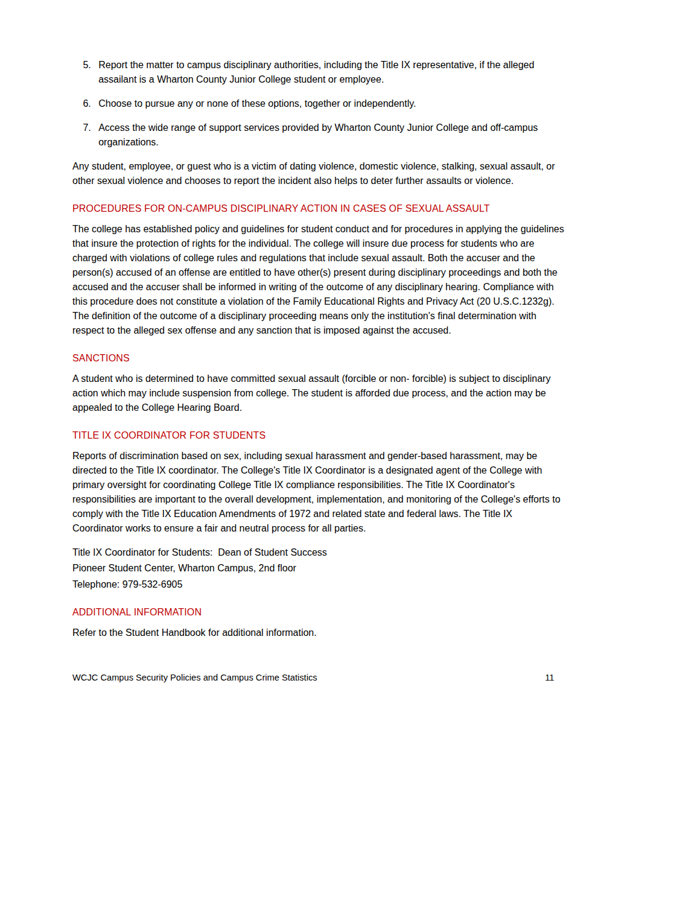Report the matter to campus disciplinary authorities, including the Title IX representative, if the alleged assailant is a Wharton County Junior College student or employee.
Choose to pursue any or none of these options, together or independently.
Access the wide range of support services provided by Wharton County Junior College and off-campus organizations.
Any student, employee, or guest who is a victim of dating violence, domestic violence, stalking, sexual assault, or other sexual violence and chooses to report the incident also helps to deter further assaults or violence.
Procedures for On-Campus Disciplinary Action in Cases of Sexual Assault
The college has established policy and guidelines for student conduct and for procedures in applying the guidelines that insure the protection of rights for the individual. The college will insure due process for students who are charged with violations of college rules and regulations that include sexual assault. Both the accuser and the person(s) accused of an offense are entitled to have other(s) present during disciplinary proceedings and both the accused and the accuser shall be informed in writing of the outcome of any disciplinary hearing. Compliance with this procedure does not constitute a violation of the Family Educational Rights and Privacy Act (20 U.S.C.1232g). The definition of the outcome of a disciplinary proceeding means only the institution's final determination with respect to the alleged sex offense and any sanction that is imposed against the accused.
Sanctions
A student who is determined to have committed sexual assault (forcible or non- forcible) is subject to disciplinary action which may include suspension from college. The student is afforded due process, and the action may be appealed to the College Hearing Board.
Title IX Coordinator for Students
Reports of discrimination based on sex, including sexual harassment and gender-based harassment, may be directed to the Title IX coordinator. The College's Title IX Coordinator is a designated agent of the College with primary oversight for coordinating College Title IX compliance responsibilities. The Title IX Coordinator's responsibilities are important to the overall development, implementation, and monitoring of the College's efforts to comply with the Title IX Education Amendments of 1972 and related state and federal laws. The Title IX Coordinator works to ensure a fair and neutral process for all parties.
Title IX Coordinator for Students: Dean of Student Success
Pioneer Student Center, Wharton Campus, 2nd floor
Telephone: 979-532-6905
Additional Information
Refer to the Student Handbook for additional information.
WCJC Campus Security Policies and Campus Crime Statistics 11